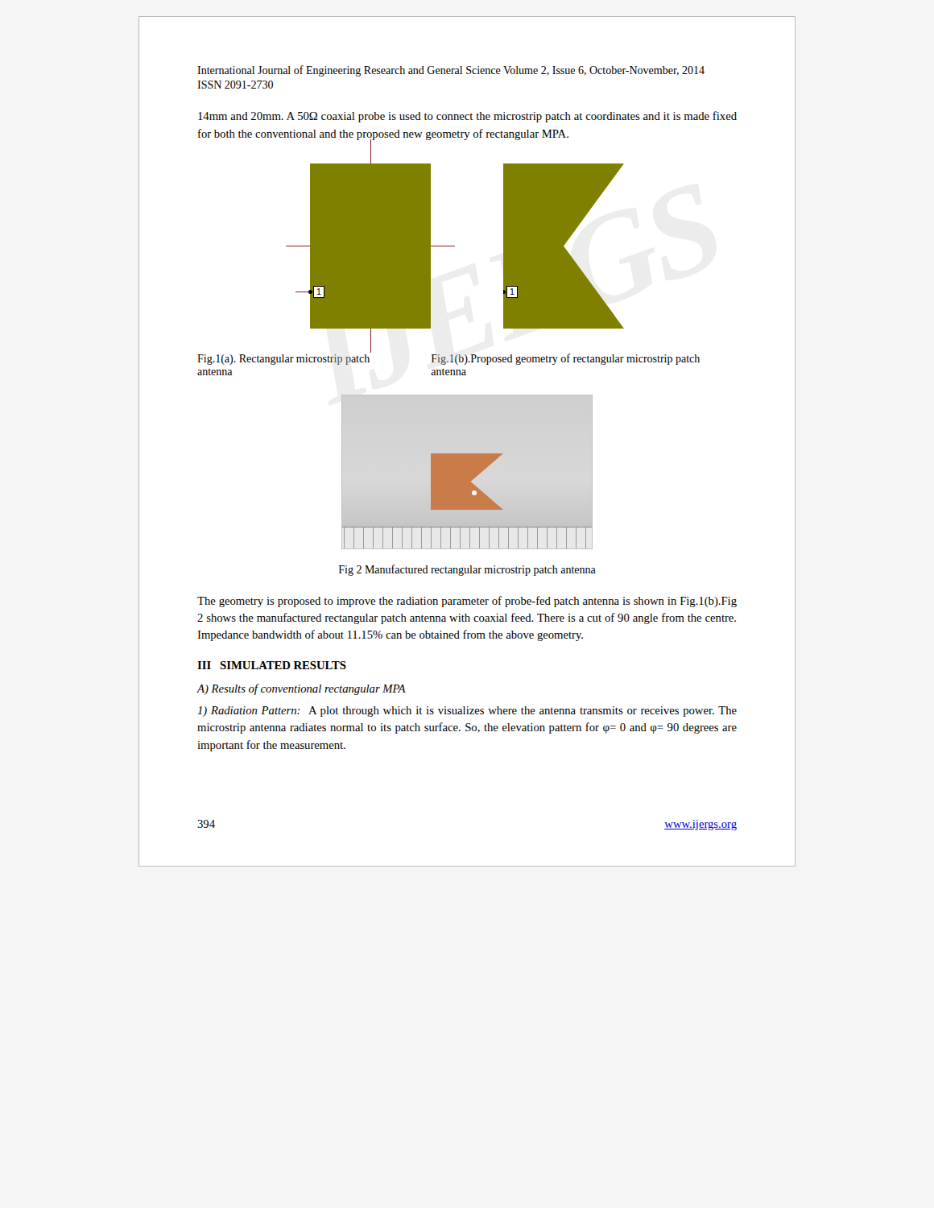IJERGS
International Journal of Engineering Research and General Science Volume 2, Issue 6, October-November, 2014
ISSN 2091-2730
14mm and 20mm. A 50Ω coaxial probe is used to connect the microstrip patch at coordinates and it is made fixed for both the conventional and the proposed new geometry of rectangular MPA.
1
1
Fig.1(a). Rectangular microstrip patch antenna Fig.1(b).Proposed geometry of rectangular microstrip patch antenna
Fig 2 Manufactured rectangular microstrip patch antenna
The geometry is proposed to improve the radiation parameter of probe-fed patch antenna is shown in Fig.1(b).Fig 2 shows the manufactured rectangular patch antenna with coaxial feed. There is a cut of 90 angle from the centre. Impedance bandwidth of about 11.15% can be obtained from the above geometry.
III SIMULATED RESULTS
A) Results of conventional rectangular MPA
1) Radiation Pattern: A plot through which it is visualizes where the antenna transmits or receives power. The microstrip antenna radiates normal to its patch surface. So, the elevation pattern for φ= 0 and φ= 90 degrees are important for the measurement.
394 www.ijergs.org